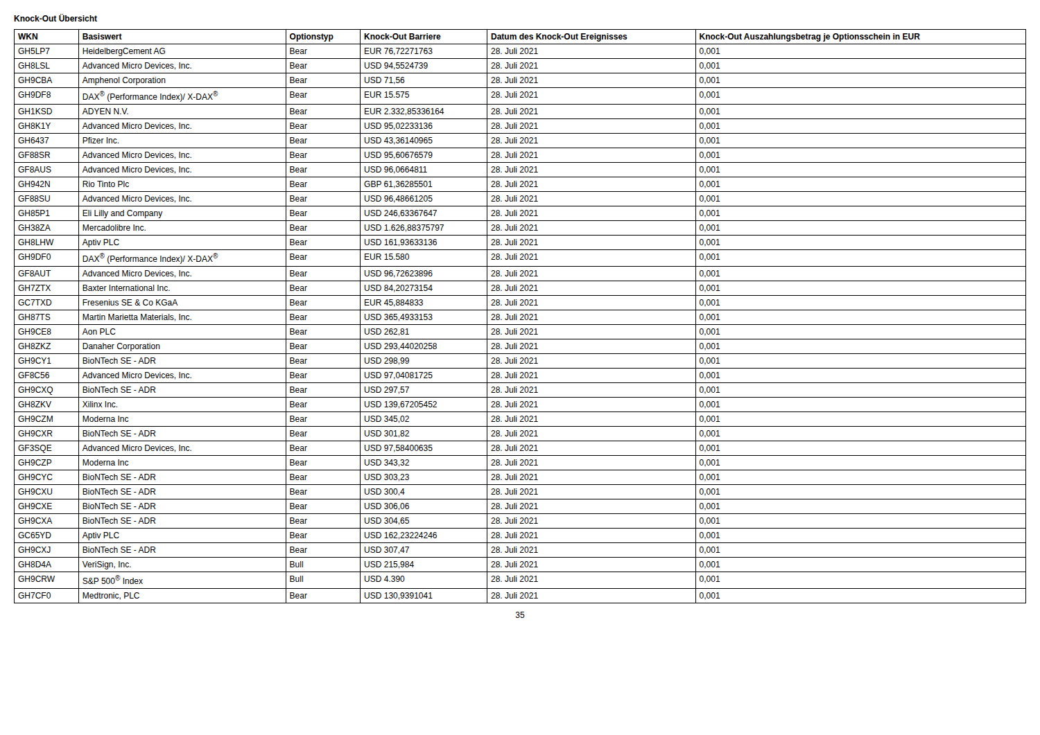Knock-Out Übersicht
| WKN | Basiswert | Optionstyp | Knock-Out Barriere | Datum des Knock-Out Ereignisses | Knock-Out Auszahlungsbetrag je Optionsschein in EUR |
| --- | --- | --- | --- | --- | --- |
| GH5LP7 | HeidelbergCement AG | Bear | EUR 76,72271763 | 28. Juli 2021 | 0,001 |
| GH8LSL | Advanced Micro Devices, Inc. | Bear | USD 94,5524739 | 28. Juli 2021 | 0,001 |
| GH9CBA | Amphenol Corporation | Bear | USD 71,56 | 28. Juli 2021 | 0,001 |
| GH9DF8 | DAX ® (Performance Index)/ X-DAX ® | Bear | EUR 15.575 | 28. Juli 2021 | 0,001 |
| GH1KSD | ADYEN N.V. | Bear | EUR 2.332,85336164 | 28. Juli 2021 | 0,001 |
| GH8K1Y | Advanced Micro Devices, Inc. | Bear | USD 95,02233136 | 28. Juli 2021 | 0,001 |
| GH6437 | Pfizer Inc. | Bear | USD 43,36140965 | 28. Juli 2021 | 0,001 |
| GF88SR | Advanced Micro Devices, Inc. | Bear | USD 95,60676579 | 28. Juli 2021 | 0,001 |
| GF8AUS | Advanced Micro Devices, Inc. | Bear | USD 96,0664811 | 28. Juli 2021 | 0,001 |
| GH942N | Rio Tinto Plc | Bear | GBP 61,36285501 | 28. Juli 2021 | 0,001 |
| GF88SU | Advanced Micro Devices, Inc. | Bear | USD 96,48661205 | 28. Juli 2021 | 0,001 |
| GH85P1 | Eli Lilly and Company | Bear | USD 246,63367647 | 28. Juli 2021 | 0,001 |
| GH38ZA | Mercadolibre Inc. | Bear | USD 1.626,88375797 | 28. Juli 2021 | 0,001 |
| GH8LHW | Aptiv PLC | Bear | USD 161,93633136 | 28. Juli 2021 | 0,001 |
| GH9DF0 | DAX ® (Performance Index)/ X-DAX ® | Bear | EUR 15.580 | 28. Juli 2021 | 0,001 |
| GF8AUT | Advanced Micro Devices, Inc. | Bear | USD 96,72623896 | 28. Juli 2021 | 0,001 |
| GH7ZTX | Baxter International Inc. | Bear | USD 84,20273154 | 28. Juli 2021 | 0,001 |
| GC7TXD | Fresenius SE & Co KGaA | Bear | EUR 45,884833 | 28. Juli 2021 | 0,001 |
| GH87TS | Martin Marietta Materials, Inc. | Bear | USD 365,4933153 | 28. Juli 2021 | 0,001 |
| GH9CE8 | Aon PLC | Bear | USD 262,81 | 28. Juli 2021 | 0,001 |
| GH8ZKZ | Danaher Corporation | Bear | USD 293,44020258 | 28. Juli 2021 | 0,001 |
| GH9CY1 | BioNTech SE - ADR | Bear | USD 298,99 | 28. Juli 2021 | 0,001 |
| GF8C56 | Advanced Micro Devices, Inc. | Bear | USD 97,04081725 | 28. Juli 2021 | 0,001 |
| GH9CXQ | BioNTech SE - ADR | Bear | USD 297,57 | 28. Juli 2021 | 0,001 |
| GH8ZKV | Xilinx Inc. | Bear | USD 139,67205452 | 28. Juli 2021 | 0,001 |
| GH9CZM | Moderna Inc | Bear | USD 345,02 | 28. Juli 2021 | 0,001 |
| GH9CXR | BioNTech SE - ADR | Bear | USD 301,82 | 28. Juli 2021 | 0,001 |
| GF3SQE | Advanced Micro Devices, Inc. | Bear | USD 97,58400635 | 28. Juli 2021 | 0,001 |
| GH9CZP | Moderna Inc | Bear | USD 343,32 | 28. Juli 2021 | 0,001 |
| GH9CYC | BioNTech SE - ADR | Bear | USD 303,23 | 28. Juli 2021 | 0,001 |
| GH9CXU | BioNTech SE - ADR | Bear | USD 300,4 | 28. Juli 2021 | 0,001 |
| GH9CXE | BioNTech SE - ADR | Bear | USD 306,06 | 28. Juli 2021 | 0,001 |
| GH9CXA | BioNTech SE - ADR | Bear | USD 304,65 | 28. Juli 2021 | 0,001 |
| GC65YD | Aptiv PLC | Bear | USD 162,23224246 | 28. Juli 2021 | 0,001 |
| GH9CXJ | BioNTech SE - ADR | Bear | USD 307,47 | 28. Juli 2021 | 0,001 |
| GH8D4A | VeriSign, Inc. | Bull | USD 215,984 | 28. Juli 2021 | 0,001 |
| GH9CRW | S&P 500 ® Index | Bull | USD 4.390 | 28. Juli 2021 | 0,001 |
| GH7CF0 | Medtronic, PLC | Bear | USD 130,9391041 | 28. Juli 2021 | 0,001 |
35